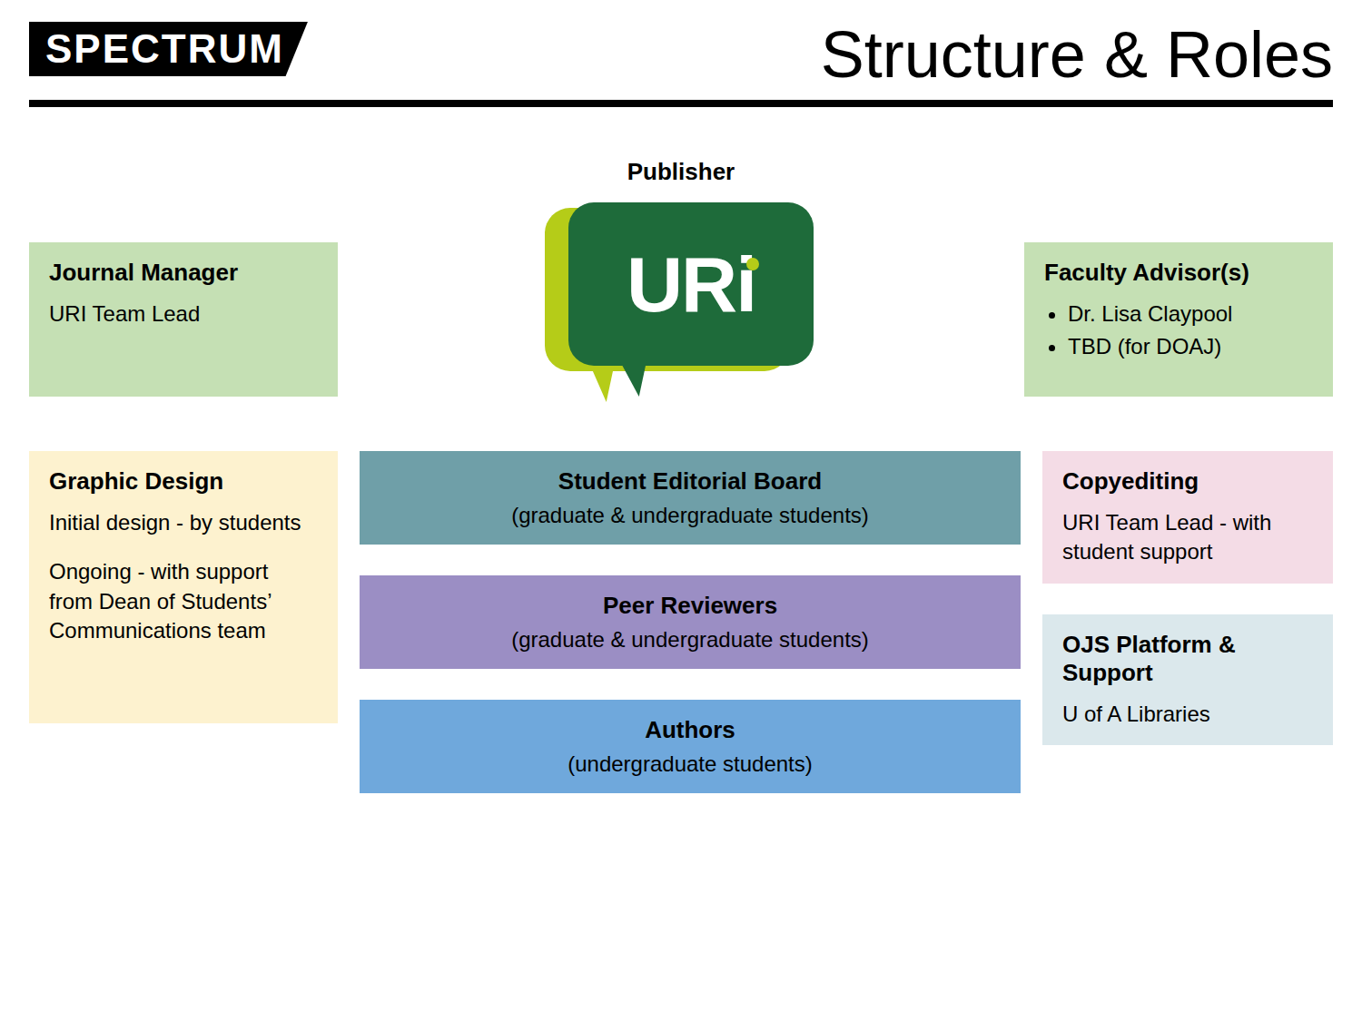SPECTRUM
Structure & Roles
Publisher
URi
Journal Manager
URI Team Lead
Faculty Advisor(s)
Dr. Lisa Claypool
TBD (for DOAJ)
Graphic Design
Initial design - by students
Ongoing - with support from Dean of Students’ Communications team
Student Editorial Board
(graduate & undergraduate students)
Peer Reviewers
(graduate & undergraduate students)
Authors
(undergraduate students)
Copyediting
URI Team Lead - with student support
OJS Platform & Support
U of A Libraries